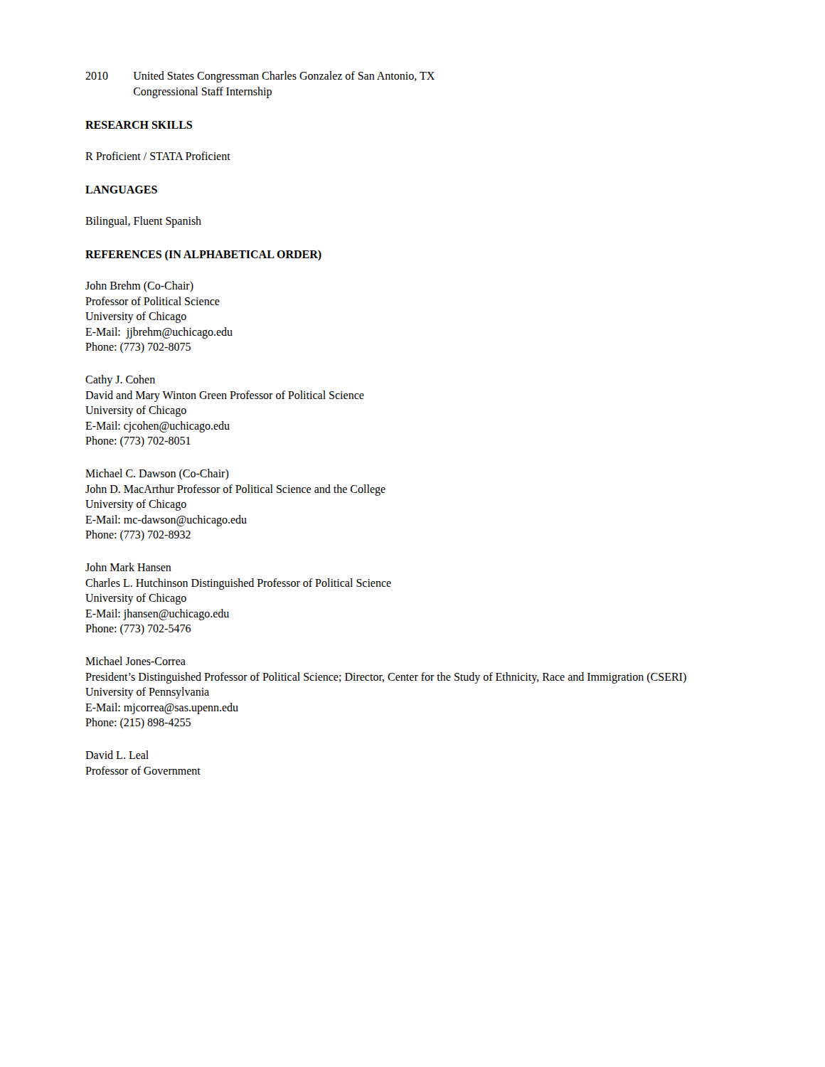2010
United States Congressman Charles Gonzalez of San Antonio, TX
Congressional Staff Internship
Research Skills
R Proficient / STATA Proficient
Languages
Bilingual, Fluent Spanish
References (in Alphabetical Order)
John Brehm (Co-Chair)
Professor of Political Science
University of Chicago
E-Mail: jjbrehm@uchicago.edu
Phone: (773) 702-8075
Cathy J. Cohen
David and Mary Winton Green Professor of Political Science
University of Chicago
E-Mail: cjcohen@uchicago.edu
Phone: (773) 702-8051
Michael C. Dawson (Co-Chair)
John D. MacArthur Professor of Political Science and the College
University of Chicago
E-Mail: mc-dawson@uchicago.edu
Phone: (773) 702-8932
John Mark Hansen
Charles L. Hutchinson Distinguished Professor of Political Science
University of Chicago
E-Mail: jhansen@uchicago.edu
Phone: (773) 702-5476
Michael Jones-Correa
President’s Distinguished Professor of Political Science; Director, Center for the Study of Ethnicity, Race and Immigration (CSERI)
University of Pennsylvania
E-Mail: mjcorrea@sas.upenn.edu
Phone: (215) 898-4255
David L. Leal
Professor of Government